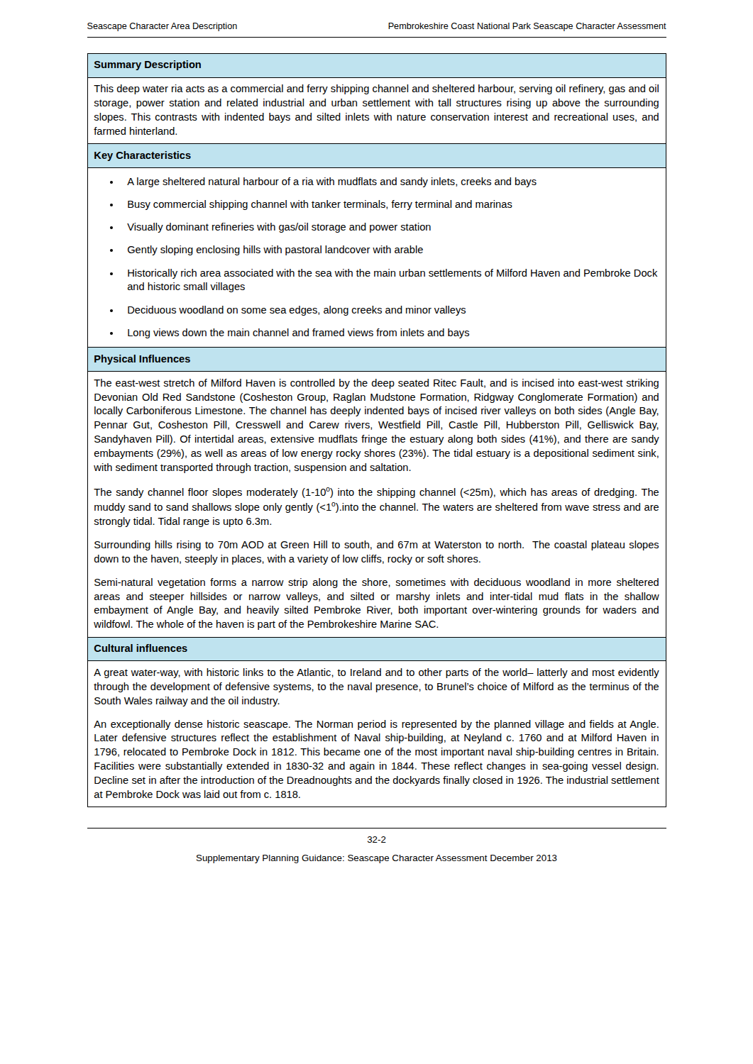Seascape Character Area Description
Pembrokeshire Coast National Park Seascape Character Assessment
| Summary Description |
| This deep water ria acts as a commercial and ferry shipping channel and sheltered harbour, serving oil refinery, gas and oil storage, power station and related industrial and urban settlement with tall structures rising up above the surrounding slopes. This contrasts with indented bays and silted inlets with nature conservation interest and recreational uses, and farmed hinterland. |
| Key Characteristics |
| A large sheltered natural harbour of a ria with mudflats and sandy inlets, creeks and bays Busy commercial shipping channel with tanker terminals, ferry terminal and marinas Visually dominant refineries with gas/oil storage and power station Gently sloping enclosing hills with pastoral landcover with arable Historically rich area associated with the sea with the main urban settlements of Milford Haven and Pembroke Dock and historic small villages Deciduous woodland on some sea edges, along creeks and minor valleys Long views down the main channel and framed views from inlets and bays |
| Physical Influences |
| The east-west stretch of Milford Haven is controlled by the deep seated Ritec Fault, and is incised into east-west striking Devonian Old Red Sandstone (Cosheston Group, Raglan Mudstone Formation, Ridgway Conglomerate Formation) and locally Carboniferous Limestone. The channel has deeply indented bays of incised river valleys on both sides (Angle Bay, Pennar Gut, Cosheston Pill, Cresswell and Carew rivers, Westfield Pill, Castle Pill, Hubberston Pill, Gelliswick Bay, Sandyhaven Pill). Of intertidal areas, extensive mudflats fringe the estuary along both sides (41%), and there are sandy embayments (29%), as well as areas of low energy rocky shores (23%). The tidal estuary is a depositional sediment sink, with sediment transported through traction, suspension and saltation. The sandy channel floor slopes moderately (1-10 o ) into the shipping channel (<25m), which has areas of dredging. The muddy sand to sand shallows slope only gently (<1 o ).into the channel. The waters are sheltered from wave stress and are strongly tidal. Tidal range is upto 6.3m. Surrounding hills rising to 70m AOD at Green Hill to south, and 67m at Waterston to north. The coastal plateau slopes down to the haven, steeply in places, with a variety of low cliffs, rocky or soft shores. Semi-natural vegetation forms a narrow strip along the shore, sometimes with deciduous woodland in more sheltered areas and steeper hillsides or narrow valleys, and silted or marshy inlets and inter-tidal mud flats in the shallow embayment of Angle Bay, and heavily silted Pembroke River, both important over-wintering grounds for waders and wildfowl. The whole of the haven is part of the Pembrokeshire Marine SAC. |
| Cultural influences |
| A great water-way, with historic links to the Atlantic, to Ireland and to other parts of the world– latterly and most evidently through the development of defensive systems, to the naval presence, to Brunel’s choice of Milford as the terminus of the South Wales railway and the oil industry. An exceptionally dense historic seascape. The Norman period is represented by the planned village and fields at Angle. Later defensive structures reflect the establishment of Naval ship-building, at Neyland c. 1760 and at Milford Haven in 1796, relocated to Pembroke Dock in 1812. This became one of the most important naval ship-building centres in Britain. Facilities were substantially extended in 1830-32 and again in 1844. These reflect changes in sea-going vessel design. Decline set in after the introduction of the Dreadnoughts and the dockyards finally closed in 1926. The industrial settlement at Pembroke Dock was laid out from c. 1818. |
32-2
Supplementary Planning Guidance: Seascape Character Assessment December 2013